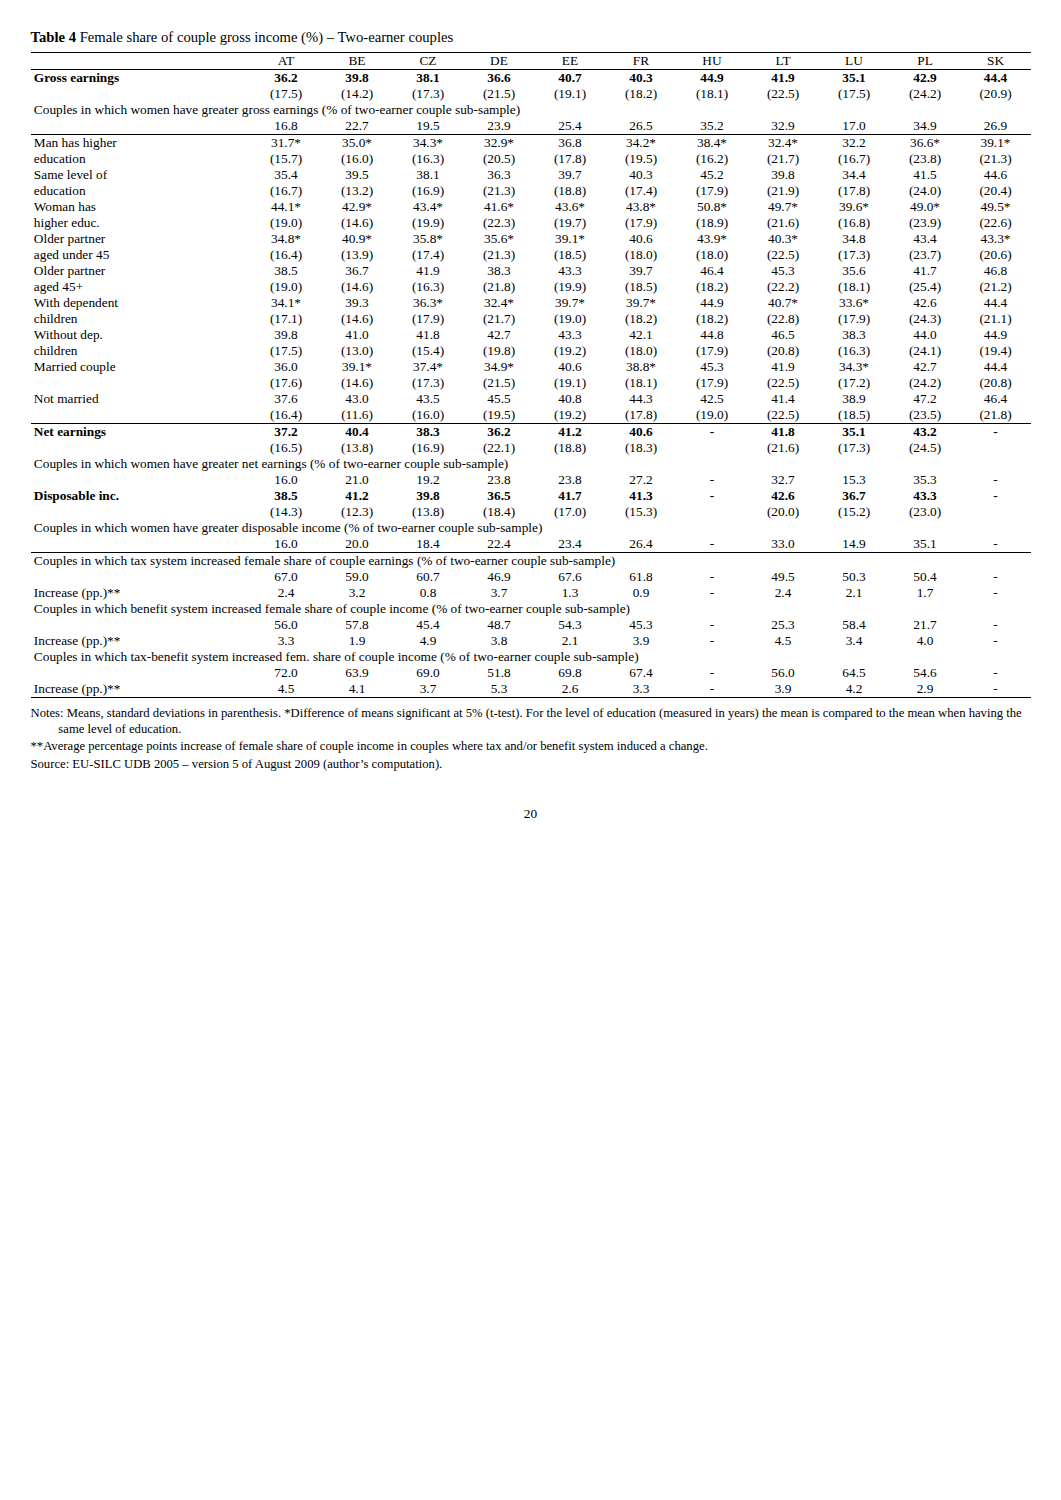Table 4 Female share of couple gross income (%) – Two-earner couples
| | AT | BE | CZ | DE | EE | FR | HU | LT | LU | PL | SK |
| --- | --- | --- | --- | --- | --- | --- | --- | --- | --- | --- | --- |
| Gross earnings | 36.2 | 39.8 | 38.1 | 36.6 | 40.7 | 40.3 | 44.9 | 41.9 | 35.1 | 42.9 | 44.4 |
| | (17.5) | (14.2) | (17.3) | (21.5) | (19.1) | (18.2) | (18.1) | (22.5) | (17.5) | (24.2) | (20.9) |
| Couples in which women have greater gross earnings (% of two-earner couple sub-sample) |
| | 16.8 | 22.7 | 19.5 | 23.9 | 25.4 | 26.5 | 35.2 | 32.9 | 17.0 | 34.9 | 26.9 |
| Man has higher | 31.7* | 35.0* | 34.3* | 32.9* | 36.8 | 34.2* | 38.4* | 32.4* | 32.2 | 36.6* | 39.1* |
| education | (15.7) | (16.0) | (16.3) | (20.5) | (17.8) | (19.5) | (16.2) | (21.7) | (16.7) | (23.8) | (21.3) |
| Same level of | 35.4 | 39.5 | 38.1 | 36.3 | 39.7 | 40.3 | 45.2 | 39.8 | 34.4 | 41.5 | 44.6 |
| education | (16.7) | (13.2) | (16.9) | (21.3) | (18.8) | (17.4) | (17.9) | (21.9) | (17.8) | (24.0) | (20.4) |
| Woman has | 44.1* | 42.9* | 43.4* | 41.6* | 43.6* | 43.8* | 50.8* | 49.7* | 39.6* | 49.0* | 49.5* |
| higher educ. | (19.0) | (14.6) | (19.9) | (22.3) | (19.7) | (17.9) | (18.9) | (21.6) | (16.8) | (23.9) | (22.6) |
| Older partner | 34.8* | 40.9* | 35.8* | 35.6* | 39.1* | 40.6 | 43.9* | 40.3* | 34.8 | 43.4 | 43.3* |
| aged under 45 | (16.4) | (13.9) | (17.4) | (21.3) | (18.5) | (18.0) | (18.0) | (22.5) | (17.3) | (23.7) | (20.6) |
| Older partner | 38.5 | 36.7 | 41.9 | 38.3 | 43.3 | 39.7 | 46.4 | 45.3 | 35.6 | 41.7 | 46.8 |
| aged 45+ | (19.0) | (14.6) | (16.3) | (21.8) | (19.9) | (18.5) | (18.2) | (22.2) | (18.1) | (25.4) | (21.2) |
| With dependent | 34.1* | 39.3 | 36.3* | 32.4* | 39.7* | 39.7* | 44.9 | 40.7* | 33.6* | 42.6 | 44.4 |
| children | (17.1) | (14.6) | (17.9) | (21.7) | (19.0) | (18.2) | (18.2) | (22.8) | (17.9) | (24.3) | (21.1) |
| Without dep. | 39.8 | 41.0 | 41.8 | 42.7 | 43.3 | 42.1 | 44.8 | 46.5 | 38.3 | 44.0 | 44.9 |
| children | (17.5) | (13.0) | (15.4) | (19.8) | (19.2) | (18.0) | (17.9) | (20.8) | (16.3) | (24.1) | (19.4) |
| Married couple | 36.0 | 39.1* | 37.4* | 34.9* | 40.6 | 38.8* | 45.3 | 41.9 | 34.3* | 42.7 | 44.4 |
| | (17.6) | (14.6) | (17.3) | (21.5) | (19.1) | (18.1) | (17.9) | (22.5) | (17.2) | (24.2) | (20.8) |
| Not married | 37.6 | 43.0 | 43.5 | 45.5 | 40.8 | 44.3 | 42.5 | 41.4 | 38.9 | 47.2 | 46.4 |
| | (16.4) | (11.6) | (16.0) | (19.5) | (19.2) | (17.8) | (19.0) | (22.5) | (18.5) | (23.5) | (21.8) |
| Net earnings | 37.2 | 40.4 | 38.3 | 36.2 | 41.2 | 40.6 | - | 41.8 | 35.1 | 43.2 | - |
| | (16.5) | (13.8) | (16.9) | (22.1) | (18.8) | (18.3) | | (21.6) | (17.3) | (24.5) | |
| Couples in which women have greater net earnings (% of two-earner couple sub-sample) |
| | 16.0 | 21.0 | 19.2 | 23.8 | 23.8 | 27.2 | - | 32.7 | 15.3 | 35.3 | - |
| Disposable inc. | 38.5 | 41.2 | 39.8 | 36.5 | 41.7 | 41.3 | - | 42.6 | 36.7 | 43.3 | - |
| | (14.3) | (12.3) | (13.8) | (18.4) | (17.0) | (15.3) | | (20.0) | (15.2) | (23.0) | |
| Couples in which women have greater disposable income (% of two-earner couple sub-sample) |
| | 16.0 | 20.0 | 18.4 | 22.4 | 23.4 | 26.4 | - | 33.0 | 14.9 | 35.1 | - |
| Couples in which tax system increased female share of couple earnings (% of two-earner couple sub-sample) |
| | 67.0 | 59.0 | 60.7 | 46.9 | 67.6 | 61.8 | - | 49.5 | 50.3 | 50.4 | - |
| Increase (pp.)** | 2.4 | 3.2 | 0.8 | 3.7 | 1.3 | 0.9 | - | 2.4 | 2.1 | 1.7 | - |
| Couples in which benefit system increased female share of couple income (% of two-earner couple sub-sample) |
| | 56.0 | 57.8 | 45.4 | 48.7 | 54.3 | 45.3 | - | 25.3 | 58.4 | 21.7 | - |
| Increase (pp.)** | 3.3 | 1.9 | 4.9 | 3.8 | 2.1 | 3.9 | - | 4.5 | 3.4 | 4.0 | - |
| Couples in which tax-benefit system increased fem. share of couple income (% of two-earner couple sub-sample) |
| | 72.0 | 63.9 | 69.0 | 51.8 | 69.8 | 67.4 | - | 56.0 | 64.5 | 54.6 | - |
| Increase (pp.)** | 4.5 | 4.1 | 3.7 | 5.3 | 2.6 | 3.3 | - | 3.9 | 4.2 | 2.9 | - |
Notes: Means, standard deviations in parenthesis. *Difference of means significant at 5% (t-test). For the level of education (measured in years) the mean is compared to the mean when having the same level of education.
**Average percentage points increase of female share of couple income in couples where tax and/or benefit system induced a change.
Source: EU-SILC UDB 2005 – version 5 of August 2009 (author’s computation).
20